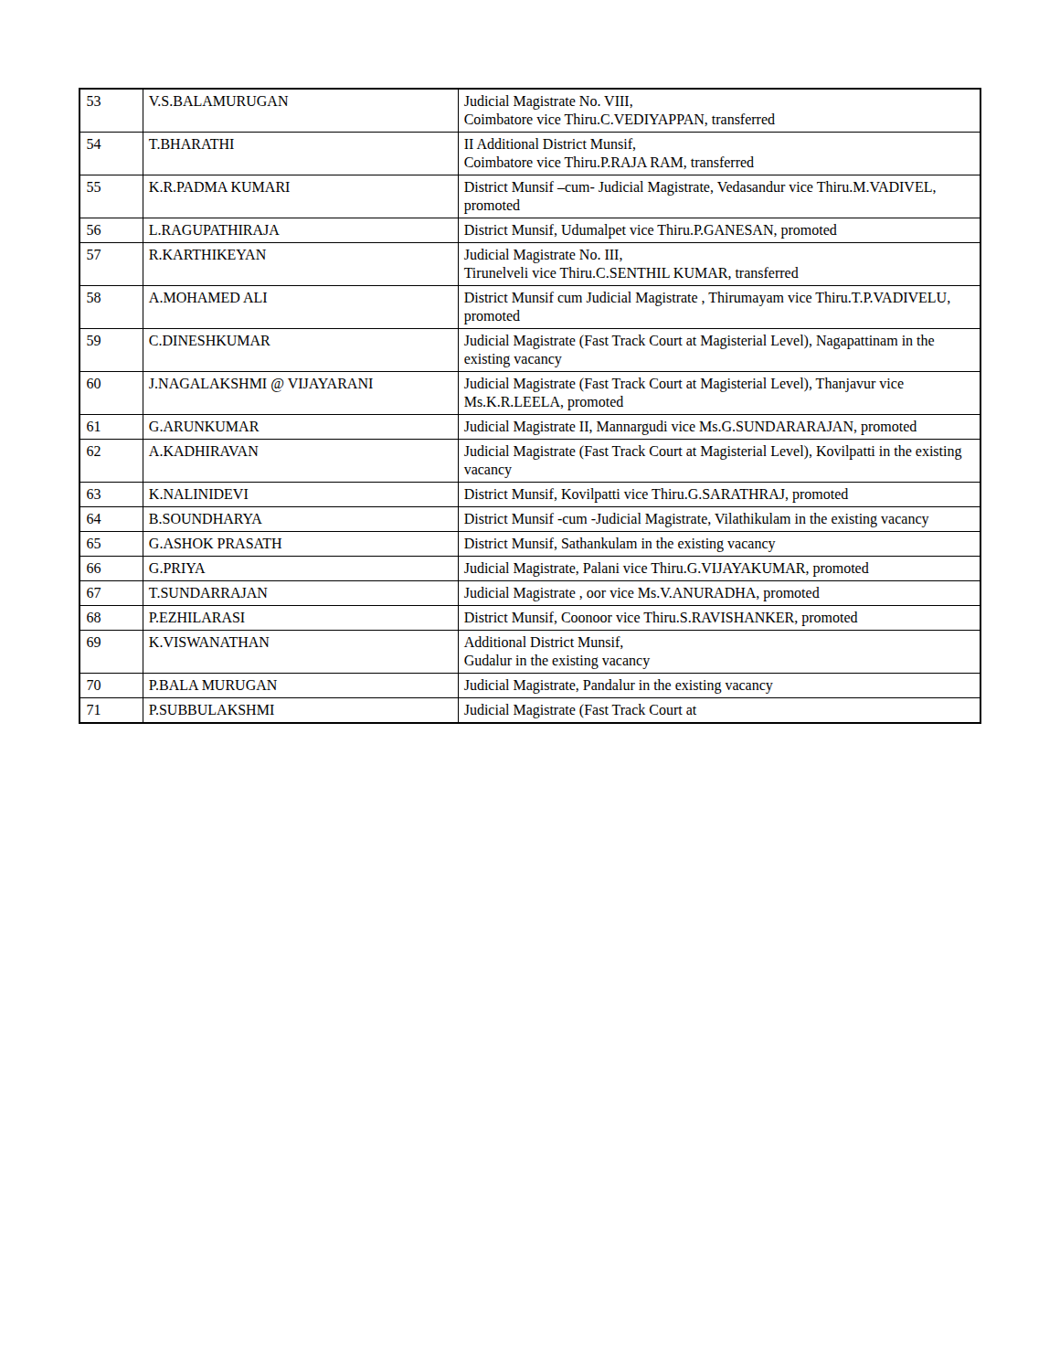| 53 | V.S.BALAMURUGAN | Judicial Magistrate No. VIII, Coimbatore vice Thiru.C.VEDIYAPPAN, transferred |
| 54 | T.BHARATHI | II Additional District Munsif, Coimbatore vice Thiru.P.RAJA RAM, transferred |
| 55 | K.R.PADMA KUMARI | District Munsif –cum- Judicial Magistrate, Vedasandur vice Thiru.M.VADIVEL, promoted |
| 56 | L.RAGUPATHIRAJA | District Munsif, Udumalpet vice Thiru.P.GANESAN, promoted |
| 57 | R.KARTHIKEYAN | Judicial Magistrate No. III, Tirunelveli vice Thiru.C.SENTHIL KUMAR, transferred |
| 58 | A.MOHAMED ALI | District Munsif cum Judicial Magistrate , Thirumayam vice Thiru.T.P.VADIVELU, promoted |
| 59 | C.DINESHKUMAR | Judicial Magistrate (Fast Track Court at Magisterial Level), Nagapattinam in the existing vacancy |
| 60 | J.NAGALAKSHMI @ VIJAYARANI | Judicial Magistrate (Fast Track Court at Magisterial Level), Thanjavur vice Ms.K.R.LEELA, promoted |
| 61 | G.ARUNKUMAR | Judicial Magistrate II, Mannargudi vice Ms.G.SUNDARARAJAN, promoted |
| 62 | A.KADHIRAVAN | Judicial Magistrate (Fast Track Court at Magisterial Level), Kovilpatti in the existing vacancy |
| 63 | K.NALINIDEVI | District Munsif, Kovilpatti vice Thiru.G.SARATHRAJ, promoted |
| 64 | B.SOUNDHARYA | District Munsif -cum -Judicial Magistrate, Vilathikulam in the existing vacancy |
| 65 | G.ASHOK PRASATH | District Munsif, Sathankulam in the existing vacancy |
| 66 | G.PRIYA | Judicial Magistrate, Palani vice Thiru.G.VIJAYAKUMAR, promoted |
| 67 | T.SUNDARRAJAN | Judicial Magistrate , oor vice Ms.V.ANURADHA, promoted |
| 68 | P.EZHILARASI | District Munsif, Coonoor vice Thiru.S.RAVISHANKER, promoted |
| 69 | K.VISWANATHAN | Additional District Munsif, Gudalur in the existing vacancy |
| 70 | P.BALA MURUGAN | Judicial Magistrate, Pandalur in the existing vacancy |
| 71 | P.SUBBULAKSHMI | Judicial Magistrate (Fast Track Court at |